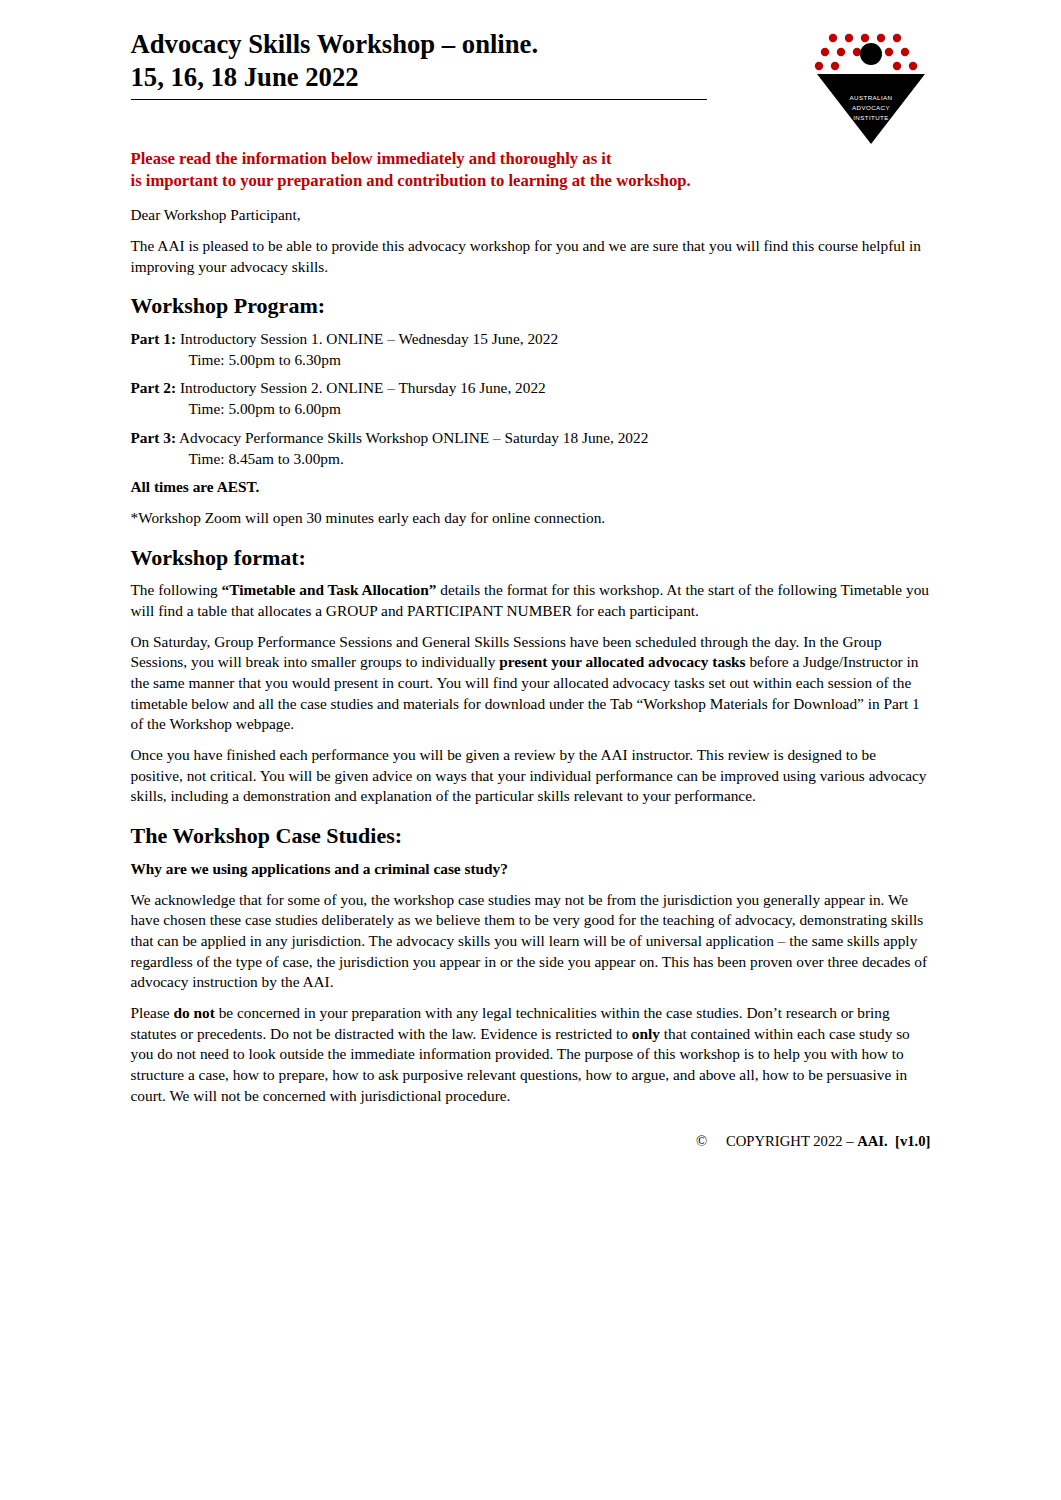AUSTRALIAN ADVOCACY INSTITUTE
Advocacy Skills Workshop – online. 15, 16, 18 June 2022
Please read the information below immediately and thoroughly as it
is important to your preparation and contribution to learning at the workshop.
Dear Workshop Participant,
The AAI is pleased to be able to provide this advocacy workshop for you and we are sure that you will find this course helpful in improving your advocacy skills.
Workshop Program:
Part 1: Introductory Session 1. ONLINE – Wednesday 15 June, 2022 Time: 5.00pm to 6.30pm
Part 2: Introductory Session 2. ONLINE – Thursday 16 June, 2022 Time: 5.00pm to 6.00pm
Part 3: Advocacy Performance Skills Workshop ONLINE – Saturday 18 June, 2022 Time: 8.45am to 3.00pm.
All times are AEST.
*Workshop Zoom will open 30 minutes early each day for online connection.
Workshop format:
The following “Timetable and Task Allocation” details the format for this workshop. At the start of the following Timetable you will find a table that allocates a GROUP and PARTICIPANT NUMBER for each participant.
On Saturday, Group Performance Sessions and General Skills Sessions have been scheduled through the day. In the Group Sessions, you will break into smaller groups to individually present your allocated advocacy tasks before a Judge/Instructor in the same manner that you would present in court. You will find your allocated advocacy tasks set out within each session of the timetable below and all the case studies and materials for download under the Tab “Workshop Materials for Download” in Part 1 of the Workshop webpage.
Once you have finished each performance you will be given a review by the AAI instructor. This review is designed to be positive, not critical. You will be given advice on ways that your individual performance can be improved using various advocacy skills, including a demonstration and explanation of the particular skills relevant to your performance.
The Workshop Case Studies:
Why are we using applications and a criminal case study?
We acknowledge that for some of you, the workshop case studies may not be from the jurisdiction you generally appear in. We have chosen these case studies deliberately as we believe them to be very good for the teaching of advocacy, demonstrating skills that can be applied in any jurisdiction. The advocacy skills you will learn will be of universal application – the same skills apply regardless of the type of case, the jurisdiction you appear in or the side you appear on. This has been proven over three decades of advocacy instruction by the AAI.
Please do not be concerned in your preparation with any legal technicalities within the case studies. Don’t research or bring statutes or precedents. Do not be distracted with the law. Evidence is restricted to only that contained within each case study so you do not need to look outside the immediate information provided. The purpose of this workshop is to help you with how to structure a case, how to prepare, how to ask purposive relevant questions, how to argue, and above all, how to be persuasive in court. We will not be concerned with jurisdictional procedure.
© COPYRIGHT 2022 – AAI. [v1.0]